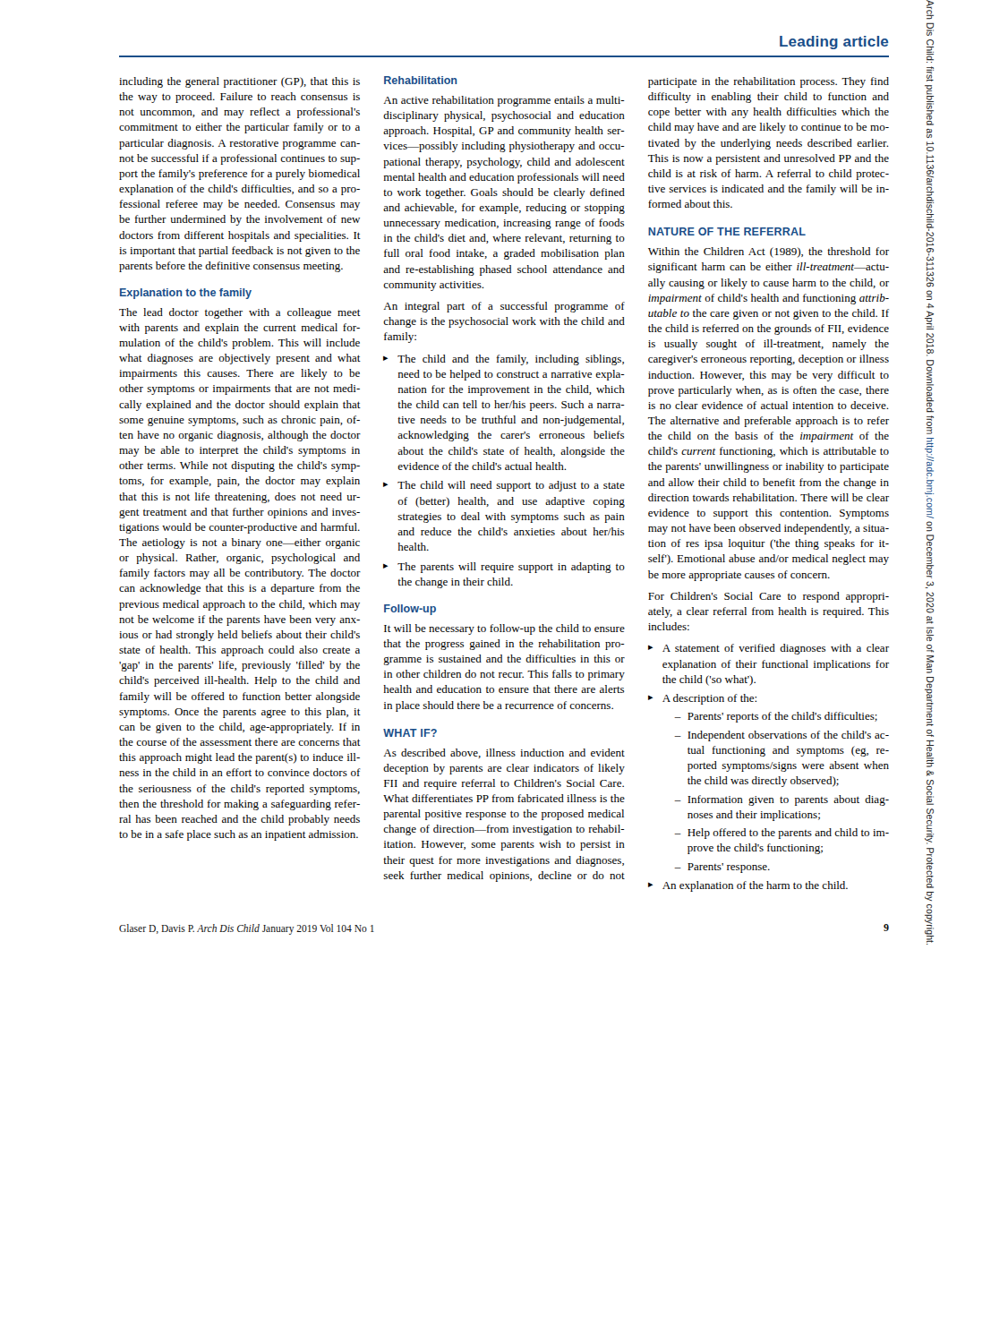Arch Dis Child: first published as 10.1136/archdischild-2016-311326 on 4 April 2018. Downloaded from http://adc.bmj.com/ on December 3, 2020 at Isle of Man Department of Health & Social Security. Protected by copyright.
Leading article
including the general practitioner (GP), that this is the way to proceed. Failure to reach consensus is not uncommon, and may reflect a professional's commitment to either the particular family or to a particular diagnosis. A restorative programme cannot be successful if a professional continues to support the family's preference for a purely biomedical explanation of the child's difficulties, and so a professional referee may be needed. Consensus may be further undermined by the involvement of new doctors from different hospitals and specialities. It is important that partial feedback is not given to the parents before the definitive consensus meeting.
Explanation to the family
The lead doctor together with a colleague meet with parents and explain the current medical formulation of the child's problem. This will include what diagnoses are objectively present and what impairments this causes. There are likely to be other symptoms or impairments that are not medically explained and the doctor should explain that some genuine symptoms, such as chronic pain, often have no organic diagnosis, although the doctor may be able to interpret the child's symptoms in other terms. While not disputing the child's symptoms, for example, pain, the doctor may explain that this is not life threatening, does not need urgent treatment and that further opinions and investigations would be counter-productive and harmful. The aetiology is not a binary one—either organic or physical. Rather, organic, psychological and family factors may all be contributory. The doctor can acknowledge that this is a departure from the previous medical approach to the child, which may not be welcome if the parents have been very anxious or had strongly held beliefs about their child's state of health. This approach could also create a 'gap' in the parents' life, previously 'filled' by the child's perceived ill-health. Help to the child and family will be offered to function better alongside symptoms. Once the parents agree to this plan, it can be given to the child, age-appropriately. If in the course of the assessment there are concerns that this approach might lead the parent(s) to induce illness in the child in an effort to convince doctors of the seriousness of the child's reported symptoms, then the threshold for making a safeguarding referral has been reached and the child probably needs to be in a safe place such as an inpatient admission.
Rehabilitation
An active rehabilitation programme entails a multidisciplinary physical, psychosocial and education approach. Hospital, GP and community health services—possibly including physiotherapy and occupational therapy, psychology, child and adolescent mental health and education professionals will need to work together. Goals should be clearly defined and achievable, for example, reducing or stopping unnecessary medication, increasing range of foods in the child's diet and, where relevant, returning to full oral food intake, a graded mobilisation plan and re-establishing phased school attendance and community activities.
An integral part of a successful programme of change is the psychosocial work with the child and family:
The child and the family, including siblings, need to be helped to construct a narrative explanation for the improvement in the child, which the child can tell to her/his peers. Such a narrative needs to be truthful and non-judgemental, acknowledging the carer's erroneous beliefs about the child's state of health, alongside the evidence of the child's actual health.
The child will need support to adjust to a state of (better) health, and use adaptive coping strategies to deal with symptoms such as pain and reduce the child's anxieties about her/his health.
The parents will require support in adapting to the change in their child.
Follow-up
It will be necessary to follow-up the child to ensure that the progress gained in the rehabilitation programme is sustained and the difficulties in this or in other children do not recur. This falls to primary health and education to ensure that there are alerts in place should there be a recurrence of concerns.
What if?
As described above, illness induction and evident deception by parents are clear indicators of likely FII and require referral to Children's Social Care. What differentiates PP from fabricated illness is the parental positive response to the proposed medical change of direction—from investigation to rehabilitation. However, some parents wish to persist in their quest for more investigations and diagnoses, seek further medical opinions, decline or do not participate in the rehabilitation process. They find difficulty in enabling their child to function and cope better with any health difficulties which the child may have and are likely to continue to be motivated by the underlying needs described earlier. This is now a persistent and unresolved PP and the child is at risk of harm. A referral to child protective services is indicated and the family will be informed about this.
Nature of the referral
Within the Children Act (1989), the threshold for significant harm can be either ill-treatment—actually causing or likely to cause harm to the child, or impairment of child's health and functioning attributable to the care given or not given to the child. If the child is referred on the grounds of FII, evidence is usually sought of ill-treatment, namely the caregiver's erroneous reporting, deception or illness induction. However, this may be very difficult to prove particularly when, as is often the case, there is no clear evidence of actual intention to deceive. The alternative and preferable approach is to refer the child on the basis of the impairment of the child's current functioning, which is attributable to the parents' unwillingness or inability to participate and allow their child to benefit from the change in direction towards rehabilitation. There will be clear evidence to support this contention. Symptoms may not have been observed independently, a situation of res ipsa loquitur ('the thing speaks for itself'). Emotional abuse and/or medical neglect may be more appropriate causes of concern.
For Children's Social Care to respond appropriately, a clear referral from health is required. This includes:
A statement of verified diagnoses with a clear explanation of their functional implications for the child ('so what').
A description of the:
Parents' reports of the child's difficulties;
Independent observations of the child's actual functioning and symptoms (eg, reported symptoms/signs were absent when the child was directly observed);
Information given to parents about diagnoses and their implications;
Help offered to the parents and child to improve the child's functioning;
Parents' response.
An explanation of the harm to the child.
Glaser D, Davis P. Arch Dis Child January 2019 Vol 104 No 1 9